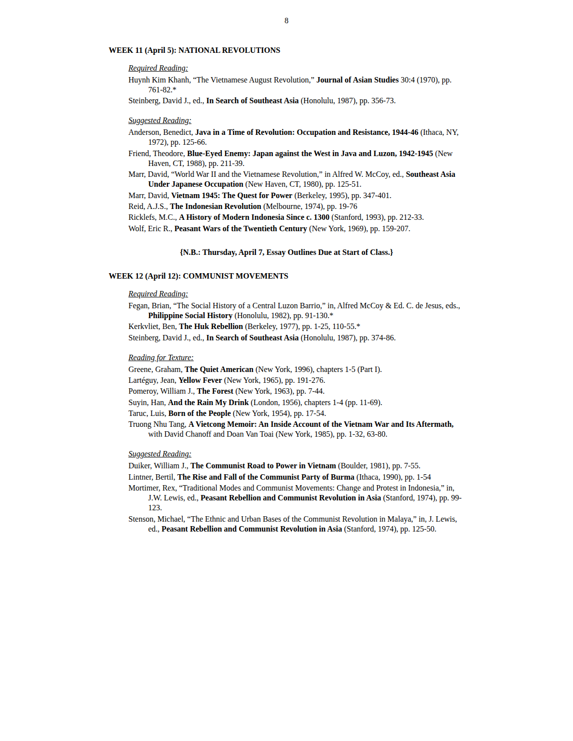8
WEEK 11 (April 5): NATIONAL REVOLUTIONS
Required Reading:
Huynh Kim Khanh, “The Vietnamese August Revolution,” Journal of Asian Studies 30:4 (1970), pp. 761-82.*
Steinberg, David J., ed., In Search of Southeast Asia (Honolulu, 1987), pp. 356-73.
Suggested Reading:
Anderson, Benedict, Java in a Time of Revolution: Occupation and Resistance, 1944-46 (Ithaca, NY, 1972), pp. 125-66.
Friend, Theodore, Blue-Eyed Enemy: Japan against the West in Java and Luzon, 1942-1945 (New Haven, CT, 1988), pp. 211-39.
Marr, David, “World War II and the Vietnamese Revolution,” in Alfred W. McCoy, ed., Southeast Asia Under Japanese Occupation (New Haven, CT, 1980), pp. 125-51.
Marr, David, Vietnam 1945: The Quest for Power (Berkeley, 1995), pp. 347-401.
Reid, A.J.S., The Indonesian Revolution (Melbourne, 1974), pp. 19-76
Ricklefs, M.C., A History of Modern Indonesia Since c. 1300 (Stanford, 1993), pp. 212-33.
Wolf, Eric R., Peasant Wars of the Twentieth Century (New York, 1969), pp. 159-207.
{N.B.: Thursday, April 7, Essay Outlines Due at Start of Class.}
WEEK 12 (April 12): COMMUNIST MOVEMENTS
Required Reading:
Fegan, Brian, “The Social History of a Central Luzon Barrio,” in, Alfred McCoy & Ed. C. de Jesus, eds., Philippine Social History (Honolulu, 1982), pp. 91-130.*
Kerkvliet, Ben, The Huk Rebellion (Berkeley, 1977), pp. 1-25, 110-55.*
Steinberg, David J., ed., In Search of Southeast Asia (Honolulu, 1987), pp. 374-86.
Reading for Texture:
Greene, Graham, The Quiet American (New York, 1996), chapters 1-5 (Part I).
Lartéguy, Jean, Yellow Fever (New York, 1965), pp. 191-276.
Pomeroy, William J., The Forest (New York, 1963), pp. 7-44.
Suyin, Han, And the Rain My Drink (London, 1956), chapters 1-4 (pp. 11-69).
Taruc, Luis, Born of the People (New York, 1954), pp. 17-54.
Truong Nhu Tang, A Vietcong Memoir: An Inside Account of the Vietnam War and Its Aftermath, with David Chanoff and Doan Van Toai (New York, 1985), pp. 1-32, 63-80.
Suggested Reading:
Duiker, William J., The Communist Road to Power in Vietnam (Boulder, 1981), pp. 7-55.
Lintner, Bertil, The Rise and Fall of the Communist Party of Burma (Ithaca, 1990), pp. 1-54
Mortimer, Rex, “Traditional Modes and Communist Movements: Change and Protest in Indonesia,” in, J.W. Lewis, ed., Peasant Rebellion and Communist Revolution in Asia (Stanford, 1974), pp. 99-123.
Stenson, Michael, “The Ethnic and Urban Bases of the Communist Revolution in Malaya,” in, J. Lewis, ed., Peasant Rebellion and Communist Revolution in Asia (Stanford, 1974), pp. 125-50.